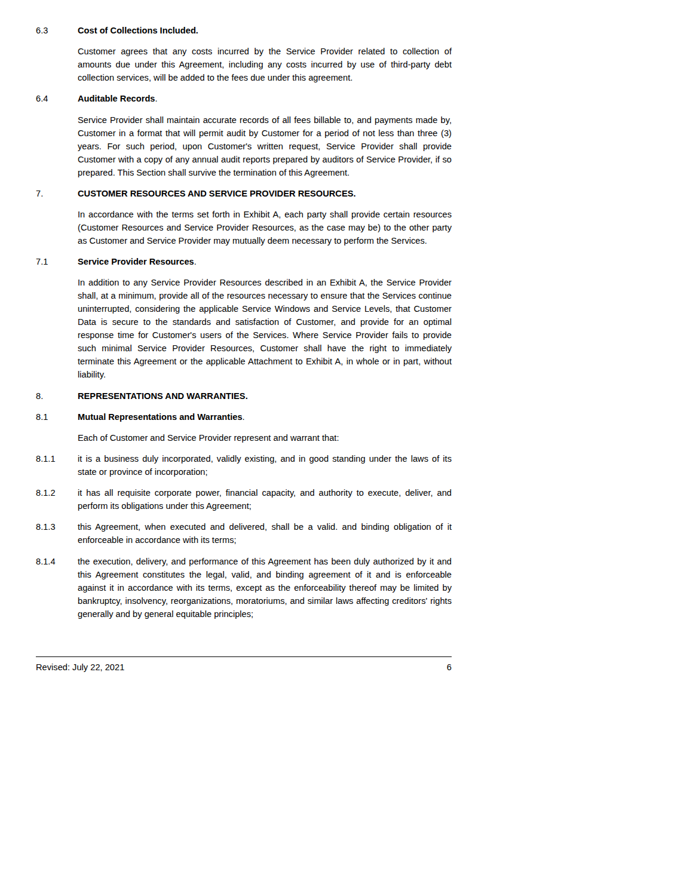6.3
Cost of Collections Included.
Customer agrees that any costs incurred by the Service Provider related to collection of amounts due under this Agreement, including any costs incurred by use of third-party debt collection services, will be added to the fees due under this agreement.
6.4
Auditable Records.
Service Provider shall maintain accurate records of all fees billable to, and payments made by, Customer in a format that will permit audit by Customer for a period of not less than three (3) years. For such period, upon Customer's written request, Service Provider shall provide Customer with a copy of any annual audit reports prepared by auditors of Service Provider, if so prepared. This Section shall survive the termination of this Agreement.
7.
CUSTOMER RESOURCES AND SERVICE PROVIDER RESOURCES.
In accordance with the terms set forth in Exhibit A, each party shall provide certain resources (Customer Resources and Service Provider Resources, as the case may be) to the other party as Customer and Service Provider may mutually deem necessary to perform the Services.
7.1
Service Provider Resources.
In addition to any Service Provider Resources described in an Exhibit A, the Service Provider shall, at a minimum, provide all of the resources necessary to ensure that the Services continue uninterrupted, considering the applicable Service Windows and Service Levels, that Customer Data is secure to the standards and satisfaction of Customer, and provide for an optimal response time for Customer's users of the Services. Where Service Provider fails to provide such minimal Service Provider Resources, Customer shall have the right to immediately terminate this Agreement or the applicable Attachment to Exhibit A, in whole or in part, without liability.
8.
REPRESENTATIONS AND WARRANTIES.
8.1
Mutual Representations and Warranties.
Each of Customer and Service Provider represent and warrant that:
8.1.1
it is a business duly incorporated, validly existing, and in good standing under the laws of its state or province of incorporation;
8.1.2
it has all requisite corporate power, financial capacity, and authority to execute, deliver, and perform its obligations under this Agreement;
8.1.3
this Agreement, when executed and delivered, shall be a valid. and binding obligation of it enforceable in accordance with its terms;
8.1.4
the execution, delivery, and performance of this Agreement has been duly authorized by it and this Agreement constitutes the legal, valid, and binding agreement of it and is enforceable against it in accordance with its terms, except as the enforceability thereof may be limited by bankruptcy, insolvency, reorganizations, moratoriums, and similar laws affecting creditors' rights generally and by general equitable principles;
Revised: July 22, 2021
6